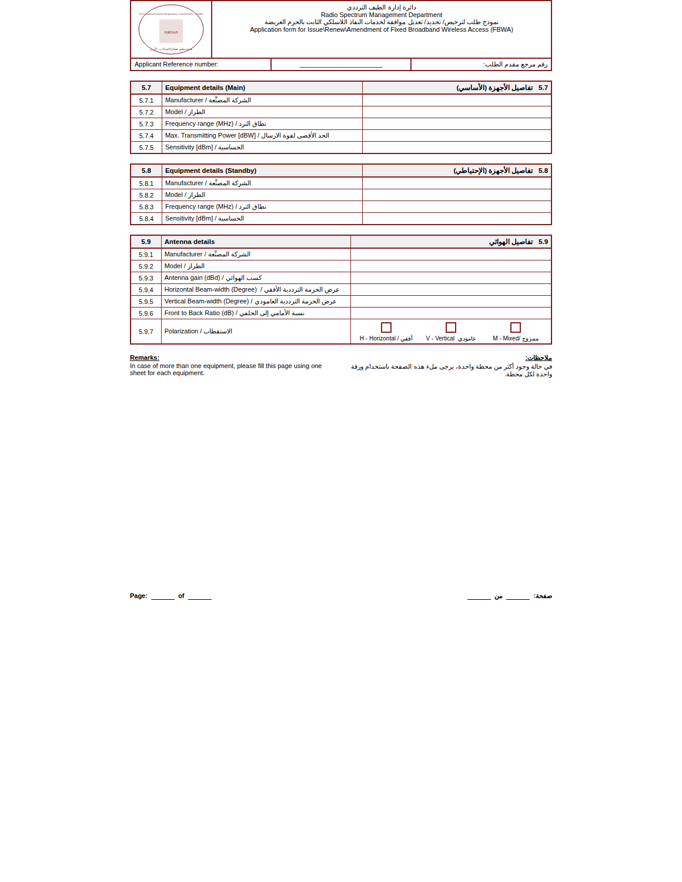دائرة إدارة الطيف الترددي
Radio Spectrum Management Department
نموذج طلب لترخيص/ تجديد/ تعديل موافقة لخدمات النفاذ اللاسلكي الثابت بالحزم العريضة
Application form for Issue\Renew\Amendment of Fixed Broadband Wireless Access (FBWA)
Applicant Reference number:
_______________________
رقم مرجع مقدم الطلب:
| 5.7 | Equipment details (Main) | 5.7 تفاصيل الأجهزة (الأساسي) |
| 5.7.1 | Manufacturer / الشركة المصنِّعة | |
| 5.7.2 | Model / الطراز | |
| 5.7.3 | Frequency range (MHz) / نطاق الترد | |
| 5.7.4 | Max. Transmitting Power [dBW] / الحد الأقصى لقوة الارسال | |
| 5.7.5 | Sensitivity [dBm] / الحساسية | |
| 5.8 | Equipment details (Standby) | 5.8 تفاصيل الأجهزة (الإحتياطي) |
| 5.8.1 | Manufacturer / الشركة المصنِّعة | |
| 5.8.2 | Model / الطراز | |
| 5.8.3 | Frequency range (MHz) / نطاق الترد | |
| 5.8.4 | Sensitivity [dBm] / الحساسية | |
| 5.9 | Antenna details | 5.9 تفاصيل الهوائي |
| 5.9.1 | Manufacturer / الشركة المصنِّعة | |
| 5.9.2 | Model / الطراز | |
| 5.9.3 | Antenna gain (dBd) / كسب الهوائي | |
| 5.9.4 | Horizontal Beam-width (Degree) / عرض الحزمة الترددية الأفقي | |
| 5.9.5 | Vertical Beam-width (Degree) / عرض الحزمة الترددية العامودي | |
| 5.9.6 | Front to Back Ratio (dB) / نسبة الأمامي إلى الخلفي | |
| 5.9.7 | Polarization / الاستقطاب | H - Horizontal / أفقي V - Vertical عامودي M - Mixed/ ممزوج |
Remarks:
In case of more than one equipment, please fill this page using one sheet for each equipment.
ملاحظات:
في حالة وجود أكثر من محطة واحدة، يرجى ملء هذه الصفحة باستخدام ورقة واحدة لكل محطة.
Page: of
صفحة: من